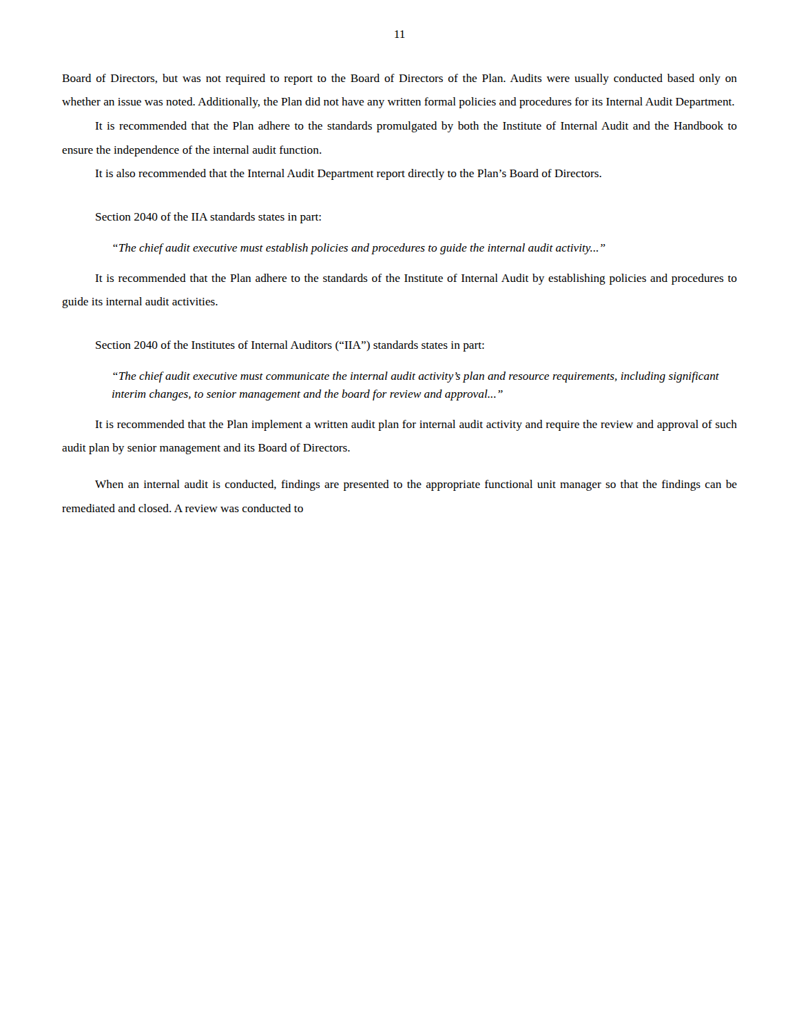11
Board of Directors, but was not required to report to the Board of Directors of the Plan. Audits were usually conducted based only on whether an issue was noted. Additionally, the Plan did not have any written formal policies and procedures for its Internal Audit Department.
It is recommended that the Plan adhere to the standards promulgated by both the Institute of Internal Audit and the Handbook to ensure the independence of the internal audit function.
It is also recommended that the Internal Audit Department report directly to the Plan’s Board of Directors.
Section 2040 of the IIA standards states in part:
“The chief audit executive must establish policies and procedures to guide the internal audit activity...”
It is recommended that the Plan adhere to the standards of the Institute of Internal Audit by establishing policies and procedures to guide its internal audit activities.
Section 2040 of the Institutes of Internal Auditors (“IIA”) standards states in part:
“The chief audit executive must communicate the internal audit activity’s plan and resource requirements, including significant interim changes, to senior management and the board for review and approval...”
It is recommended that the Plan implement a written audit plan for internal audit activity and require the review and approval of such audit plan by senior management and its Board of Directors.
When an internal audit is conducted, findings are presented to the appropriate functional unit manager so that the findings can be remediated and closed. A review was conducted to